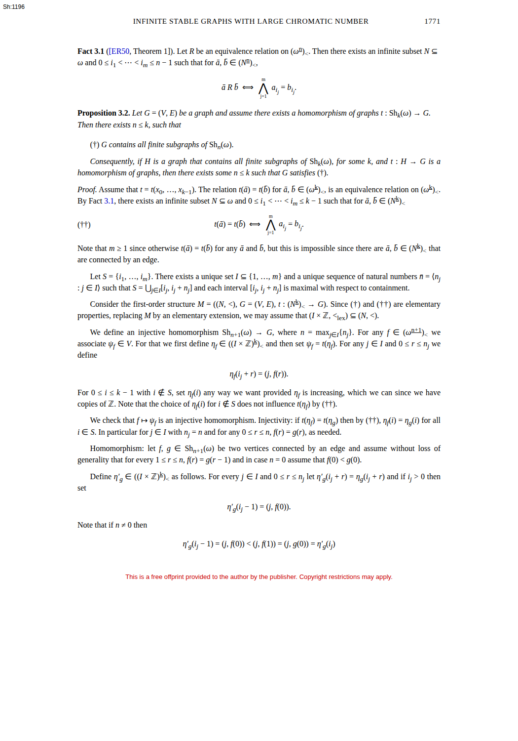Sh:1196
INFINITE STABLE GRAPHS WITH LARGE CHROMATIC NUMBER 1771
Fact 3.1 ([ER50, Theorem 1]). Let R be an equivalence relation on (ωn)<. Then there exists an infinite subset N ⊆ ω and 0 ≤ i1 < ⋯ < im ≤ n − 1 such that for ā, b̄ ∈ (Nn)<,
ā R b̄ ⟺ m⋀j=1 aij = bij.
Proposition 3.2. Let G = (V, E) be a graph and assume there exists a homomorphism of graphs t : Shk(ω) → G. Then there exists n ≤ k, such that
(†) G contains all finite subgraphs of Shn(ω).
Consequently, if H is a graph that contains all finite subgraphs of Shk(ω), for some k, and t : H → G is a homomorphism of graphs, then there exists some n ≤ k such that G satisfies (†).
Proof. Assume that t = t(x0, …, xk−1). The relation t(ā) = t(b̄) for ā, b̄ ∈ (ωk)<, is an equivalence relation on (ωk)<. By Fact 3.1, there exists an infinite subset N ⊆ ω and 0 ≤ i1 < ⋯ < im ≤ k − 1 such that for ā, b̄ ∈ (Nk)<
(††) t(ā) = t(b̄) ⟺ m⋀j=1 aij = bij.
Note that m ≥ 1 since otherwise t(ā) = t(b̄) for any ā and b̄, but this is impossible since there are ā, b̄ ∈ (Nk)< that are connected by an edge.
Let S = {i1, …, im}. There exists a unique set I ⊆ {1, …, m} and a unique sequence of natural numbers n̄ = ⟨nj : j ∈ I⟩ such that S = ⋃j∈I[ij, ij + nj] and each interval [ij, ij + nj] is maximal with respect to containment.
Consider the first-order structure M = ((N, <), G = (V, E), t : (Nk)< → G). Since (†) and (††) are elementary properties, replacing M by an elementary extension, we may assume that (I × ℤ, <lex) ⊆ (N, <).
We define an injective homomorphism Shn+1(ω) → G, where n = maxj∈I{nj}. For any f ∈ (ωn+1)< we associate ψf ∈ V. For that we first define ηf ∈ ((I × ℤ)k)< and then set ψf = t(ηf). For any j ∈ I and 0 ≤ r ≤ nj we define
ηf(ij + r) = (j, f(r)).
For 0 ≤ i ≤ k − 1 with i ∉ S, set ηf(i) any way we want provided ηf is increasing, which we can since we have copies of ℤ. Note that the choice of ηf(i) for i ∉ S does not influence t(ηf) by (††).
We check that f ↦ ψf is an injective homomorphism. Injectivity: if t(ηf) = t(ηg) then by (††), ηf(i) = ηg(i) for all i ∈ S. In particular for j ∈ I with nj = n and for any 0 ≤ r ≤ n, f(r) = g(r), as needed.
Homomorphism: let f, g ∈ Shn+1(ω) be two vertices connected by an edge and assume without loss of generality that for every 1 ≤ r ≤ n, f(r) = g(r − 1) and in case n = 0 assume that f(0) < g(0).
Define η′g ∈ ((I × ℤ)k)< as follows. For every j ∈ I and 0 ≤ r ≤ nj let η′g(ij + r) = ηg(ij + r) and if ij > 0 then set
η′g(ij − 1) = (j, f(0)).
Note that if n ≠ 0 then
η′g(ij − 1) = (j, f(0)) < (j, f(1)) = (j, g(0)) = η′g(ij)
This is a free offprint provided to the author by the publisher. Copyright restrictions may apply.